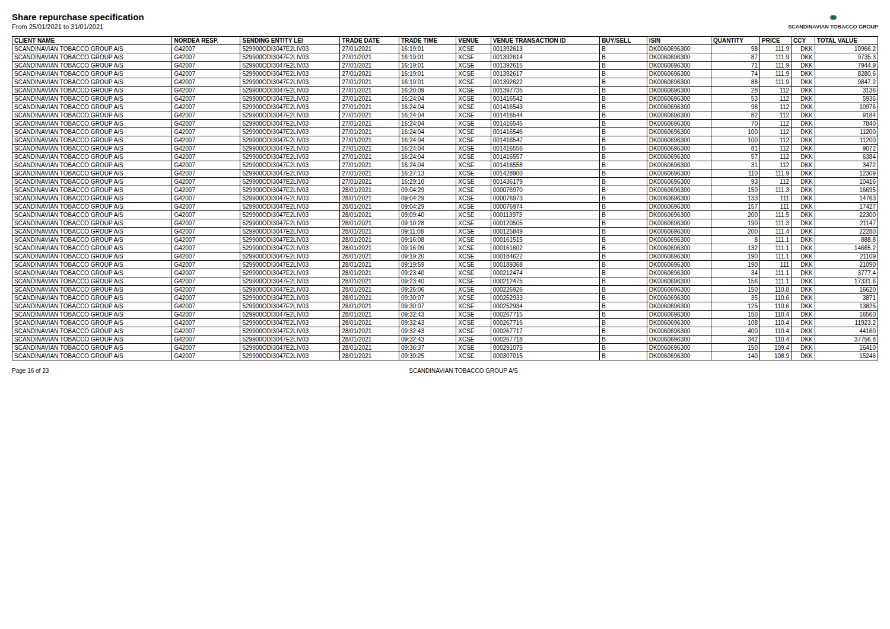Share repurchase specification
From 25/01/2021 to 31/01/2021
⚭ SCANDINAVIAN TOBACCO GROUP
| CLIENT NAME | NORDEA RESP. | SENDING ENTITY LEI | TRADE DATE | TRADE TIME | VENUE | VENUE TRANSACTION ID | BUY/SELL | ISIN | QUANTITY | PRICE | CCY | TOTAL VALUE |
| --- | --- | --- | --- | --- | --- | --- | --- | --- | --- | --- | --- | --- |
| SCANDINAVIAN TOBACCO GROUP A/S | G42007 | 529900ODI3047E2LIV03 | 27/01/2021 | 16:19:01 | XCSE | 001392613 | B | DK0060696300 | 98 | 111.9 | DKK | 10966.2 |
| SCANDINAVIAN TOBACCO GROUP A/S | G42007 | 529900ODI3047E2LIV03 | 27/01/2021 | 16:19:01 | XCSE | 001392614 | B | DK0060696300 | 87 | 111.9 | DKK | 9735.3 |
| SCANDINAVIAN TOBACCO GROUP A/S | G42007 | 529900ODI3047E2LIV03 | 27/01/2021 | 16:19:01 | XCSE | 001392615 | B | DK0060696300 | 71 | 111.9 | DKK | 7944.9 |
| SCANDINAVIAN TOBACCO GROUP A/S | G42007 | 529900ODI3047E2LIV03 | 27/01/2021 | 16:19:01 | XCSE | 001392617 | B | DK0060696300 | 74 | 111.9 | DKK | 8280.6 |
| SCANDINAVIAN TOBACCO GROUP A/S | G42007 | 529900ODI3047E2LIV03 | 27/01/2021 | 16:19:01 | XCSE | 001392622 | B | DK0060696300 | 88 | 111.9 | DKK | 9847.2 |
| SCANDINAVIAN TOBACCO GROUP A/S | G42007 | 529900ODI3047E2LIV03 | 27/01/2021 | 16:20:09 | XCSE | 001397735 | B | DK0060696300 | 28 | 112 | DKK | 3136 |
| SCANDINAVIAN TOBACCO GROUP A/S | G42007 | 529900ODI3047E2LIV03 | 27/01/2021 | 16:24:04 | XCSE | 001416542 | B | DK0060696300 | 53 | 112 | DKK | 5936 |
| SCANDINAVIAN TOBACCO GROUP A/S | G42007 | 529900ODI3047E2LIV03 | 27/01/2021 | 16:24:04 | XCSE | 001416543 | B | DK0060696300 | 98 | 112 | DKK | 10976 |
| SCANDINAVIAN TOBACCO GROUP A/S | G42007 | 529900ODI3047E2LIV03 | 27/01/2021 | 16:24:04 | XCSE | 001416544 | B | DK0060696300 | 82 | 112 | DKK | 9184 |
| SCANDINAVIAN TOBACCO GROUP A/S | G42007 | 529900ODI3047E2LIV03 | 27/01/2021 | 16:24:04 | XCSE | 001416545 | B | DK0060696300 | 70 | 112 | DKK | 7840 |
| SCANDINAVIAN TOBACCO GROUP A/S | G42007 | 529900ODI3047E2LIV03 | 27/01/2021 | 16:24:04 | XCSE | 001416546 | B | DK0060696300 | 100 | 112 | DKK | 11200 |
| SCANDINAVIAN TOBACCO GROUP A/S | G42007 | 529900ODI3047E2LIV03 | 27/01/2021 | 16:24:04 | XCSE | 001416547 | B | DK0060696300 | 100 | 112 | DKK | 11200 |
| SCANDINAVIAN TOBACCO GROUP A/S | G42007 | 529900ODI3047E2LIV03 | 27/01/2021 | 16:24:04 | XCSE | 001416556 | B | DK0060696300 | 81 | 112 | DKK | 9072 |
| SCANDINAVIAN TOBACCO GROUP A/S | G42007 | 529900ODI3047E2LIV03 | 27/01/2021 | 16:24:04 | XCSE | 001416557 | B | DK0060696300 | 57 | 112 | DKK | 6384 |
| SCANDINAVIAN TOBACCO GROUP A/S | G42007 | 529900ODI3047E2LIV03 | 27/01/2021 | 16:24:04 | XCSE | 001416558 | B | DK0060696300 | 31 | 112 | DKK | 3472 |
| SCANDINAVIAN TOBACCO GROUP A/S | G42007 | 529900ODI3047E2LIV03 | 27/01/2021 | 16:27:13 | XCSE | 001428900 | B | DK0060696300 | 110 | 111.9 | DKK | 12309 |
| SCANDINAVIAN TOBACCO GROUP A/S | G42007 | 529900ODI3047E2LIV03 | 27/01/2021 | 16:29:10 | XCSE | 001436179 | B | DK0060696300 | 93 | 112 | DKK | 10416 |
| SCANDINAVIAN TOBACCO GROUP A/S | G42007 | 529900ODI3047E2LIV03 | 28/01/2021 | 09:04:29 | XCSE | 000076970 | B | DK0060696300 | 150 | 111.3 | DKK | 16695 |
| SCANDINAVIAN TOBACCO GROUP A/S | G42007 | 529900ODI3047E2LIV03 | 28/01/2021 | 09:04:29 | XCSE | 000076973 | B | DK0060696300 | 133 | 111 | DKK | 14763 |
| SCANDINAVIAN TOBACCO GROUP A/S | G42007 | 529900ODI3047E2LIV03 | 28/01/2021 | 09:04:29 | XCSE | 000076974 | B | DK0060696300 | 157 | 111 | DKK | 17427 |
| SCANDINAVIAN TOBACCO GROUP A/S | G42007 | 529900ODI3047E2LIV03 | 28/01/2021 | 09:09:40 | XCSE | 000113973 | B | DK0060696300 | 200 | 111.5 | DKK | 22300 |
| SCANDINAVIAN TOBACCO GROUP A/S | G42007 | 529900ODI3047E2LIV03 | 28/01/2021 | 09:10:28 | XCSE | 000120505 | B | DK0060696300 | 190 | 111.3 | DKK | 21147 |
| SCANDINAVIAN TOBACCO GROUP A/S | G42007 | 529900ODI3047E2LIV03 | 28/01/2021 | 09:11:08 | XCSE | 000125849 | B | DK0060696300 | 200 | 111.4 | DKK | 22280 |
| SCANDINAVIAN TOBACCO GROUP A/S | G42007 | 529900ODI3047E2LIV03 | 28/01/2021 | 09:16:08 | XCSE | 000161515 | B | DK0060696300 | 8 | 111.1 | DKK | 888.8 |
| SCANDINAVIAN TOBACCO GROUP A/S | G42007 | 529900ODI3047E2LIV03 | 28/01/2021 | 09:16:09 | XCSE | 000161602 | B | DK0060696300 | 132 | 111.1 | DKK | 14665.2 |
| SCANDINAVIAN TOBACCO GROUP A/S | G42007 | 529900ODI3047E2LIV03 | 28/01/2021 | 09:19:20 | XCSE | 000184622 | B | DK0060696300 | 190 | 111.1 | DKK | 21109 |
| SCANDINAVIAN TOBACCO GROUP A/S | G42007 | 529900ODI3047E2LIV03 | 28/01/2021 | 09:19:59 | XCSE | 000189368 | B | DK0060696300 | 190 | 111 | DKK | 21090 |
| SCANDINAVIAN TOBACCO GROUP A/S | G42007 | 529900ODI3047E2LIV03 | 28/01/2021 | 09:23:40 | XCSE | 000212474 | B | DK0060696300 | 34 | 111.1 | DKK | 3777.4 |
| SCANDINAVIAN TOBACCO GROUP A/S | G42007 | 529900ODI3047E2LIV03 | 28/01/2021 | 09:23:40 | XCSE | 000212475 | B | DK0060696300 | 156 | 111.1 | DKK | 17331.6 |
| SCANDINAVIAN TOBACCO GROUP A/S | G42007 | 529900ODI3047E2LIV03 | 28/01/2021 | 09:26:06 | XCSE | 000226926 | B | DK0060696300 | 150 | 110.8 | DKK | 16620 |
| SCANDINAVIAN TOBACCO GROUP A/S | G42007 | 529900ODI3047E2LIV03 | 28/01/2021 | 09:30:07 | XCSE | 000252933 | B | DK0060696300 | 35 | 110.6 | DKK | 3871 |
| SCANDINAVIAN TOBACCO GROUP A/S | G42007 | 529900ODI3047E2LIV03 | 28/01/2021 | 09:30:07 | XCSE | 000252934 | B | DK0060696300 | 125 | 110.6 | DKK | 13825 |
| SCANDINAVIAN TOBACCO GROUP A/S | G42007 | 529900ODI3047E2LIV03 | 28/01/2021 | 09:32:43 | XCSE | 000267715 | B | DK0060696300 | 150 | 110.4 | DKK | 16560 |
| SCANDINAVIAN TOBACCO GROUP A/S | G42007 | 529900ODI3047E2LIV03 | 28/01/2021 | 09:32:43 | XCSE | 000267716 | B | DK0060696300 | 108 | 110.4 | DKK | 11923.2 |
| SCANDINAVIAN TOBACCO GROUP A/S | G42007 | 529900ODI3047E2LIV03 | 28/01/2021 | 09:32:43 | XCSE | 000267717 | B | DK0060696300 | 400 | 110.4 | DKK | 44160 |
| SCANDINAVIAN TOBACCO GROUP A/S | G42007 | 529900ODI3047E2LIV03 | 28/01/2021 | 09:32:43 | XCSE | 000267718 | B | DK0060696300 | 342 | 110.4 | DKK | 37756.8 |
| SCANDINAVIAN TOBACCO GROUP A/S | G42007 | 529900ODI3047E2LIV03 | 28/01/2021 | 09:36:37 | XCSE | 000291075 | B | DK0060696300 | 150 | 109.4 | DKK | 16410 |
| SCANDINAVIAN TOBACCO GROUP A/S | G42007 | 529900ODI3047E2LIV03 | 28/01/2021 | 09:39:25 | XCSE | 000307015 | B | DK0060696300 | 140 | 108.9 | DKK | 15246 |
Page 16 of 23
SCANDINAVIAN TOBACCO GROUP A/S